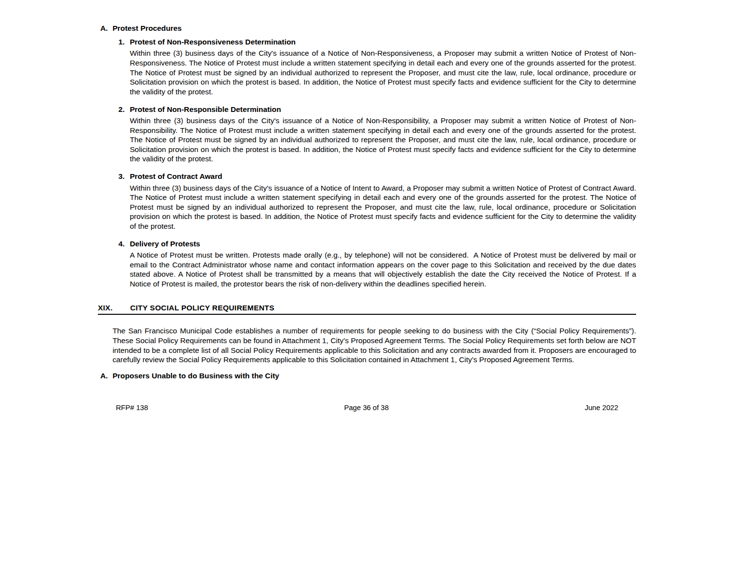Protest Procedures
Protest of Non-Responsiveness Determination
Within three (3) business days of the City's issuance of a Notice of Non-Responsiveness, a Proposer may submit a written Notice of Protest of Non-Responsiveness. The Notice of Protest must include a written statement specifying in detail each and every one of the grounds asserted for the protest. The Notice of Protest must be signed by an individual authorized to represent the Proposer, and must cite the law, rule, local ordinance, procedure or Solicitation provision on which the protest is based. In addition, the Notice of Protest must specify facts and evidence sufficient for the City to determine the validity of the protest.
Protest of Non-Responsible Determination
Within three (3) business days of the City's issuance of a Notice of Non-Responsibility, a Proposer may submit a written Notice of Protest of Non-Responsibility. The Notice of Protest must include a written statement specifying in detail each and every one of the grounds asserted for the protest. The Notice of Protest must be signed by an individual authorized to represent the Proposer, and must cite the law, rule, local ordinance, procedure or Solicitation provision on which the protest is based. In addition, the Notice of Protest must specify facts and evidence sufficient for the City to determine the validity of the protest.
Protest of Contract Award
Within three (3) business days of the City's issuance of a Notice of Intent to Award, a Proposer may submit a written Notice of Protest of Contract Award. The Notice of Protest must include a written statement specifying in detail each and every one of the grounds asserted for the protest. The Notice of Protest must be signed by an individual authorized to represent the Proposer, and must cite the law, rule, local ordinance, procedure or Solicitation provision on which the protest is based. In addition, the Notice of Protest must specify facts and evidence sufficient for the City to determine the validity of the protest.
Delivery of Protests
A Notice of Protest must be written. Protests made orally (e.g., by telephone) will not be considered. A Notice of Protest must be delivered by mail or email to the Contract Administrator whose name and contact information appears on the cover page to this Solicitation and received by the due dates stated above. A Notice of Protest shall be transmitted by a means that will objectively establish the date the City received the Notice of Protest. If a Notice of Protest is mailed, the protestor bears the risk of non-delivery within the deadlines specified herein.
XIX. CITY SOCIAL POLICY REQUIREMENTS
The San Francisco Municipal Code establishes a number of requirements for people seeking to do business with the City (“Social Policy Requirements”). These Social Policy Requirements can be found in Attachment 1, City’s Proposed Agreement Terms. The Social Policy Requirements set forth below are NOT intended to be a complete list of all Social Policy Requirements applicable to this Solicitation and any contracts awarded from it. Proposers are encouraged to carefully review the Social Policy Requirements applicable to this Solicitation contained in Attachment 1, City’s Proposed Agreement Terms.
Proposers Unable to do Business with the City
RFP# 138 Page 36 of 38 June 2022